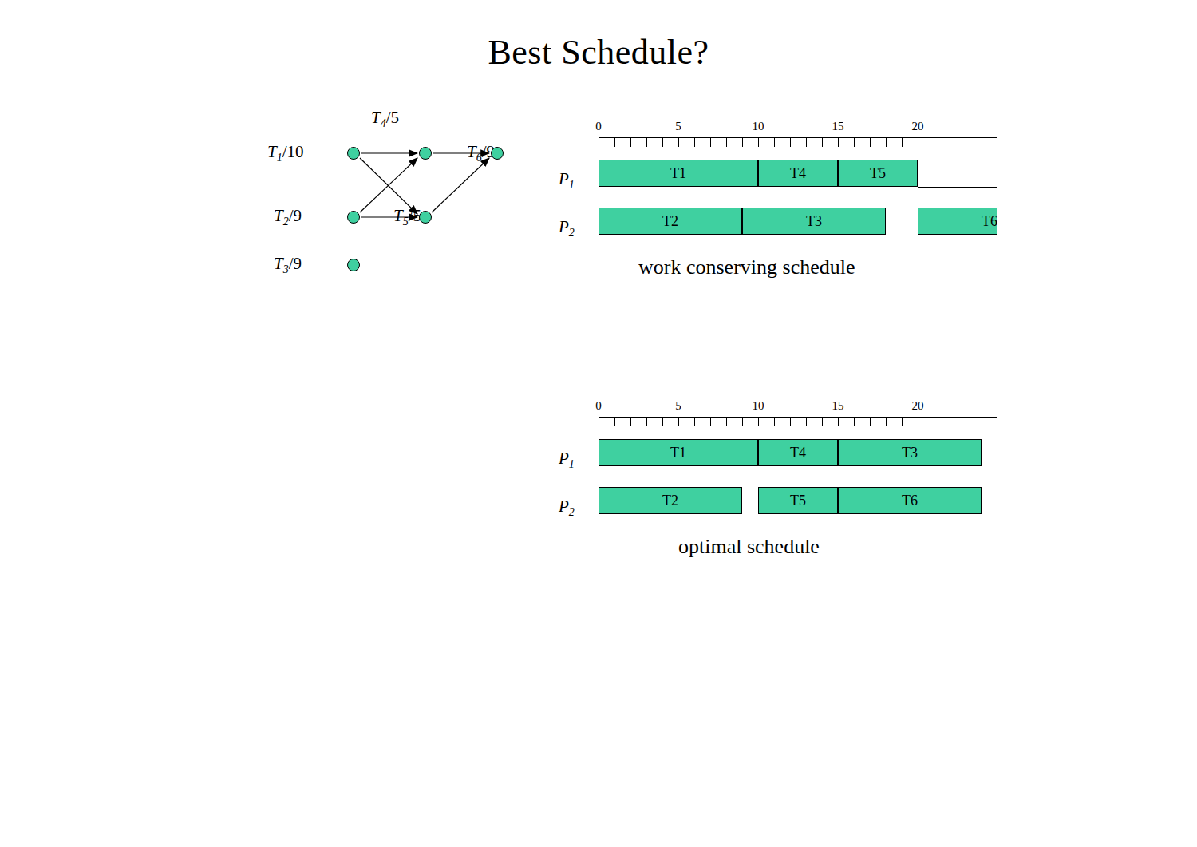Best Schedule?
T1/10
T2/9
T3/9
T4/5
T5/5
T6/9
0
5
10
15
20
P1
T1
T4
T5
P2
T2
T3
T6
work conserving schedule
0
5
10
15
20
P1
T1
T4
T3
P2
T2
T5
T6
optimal schedule